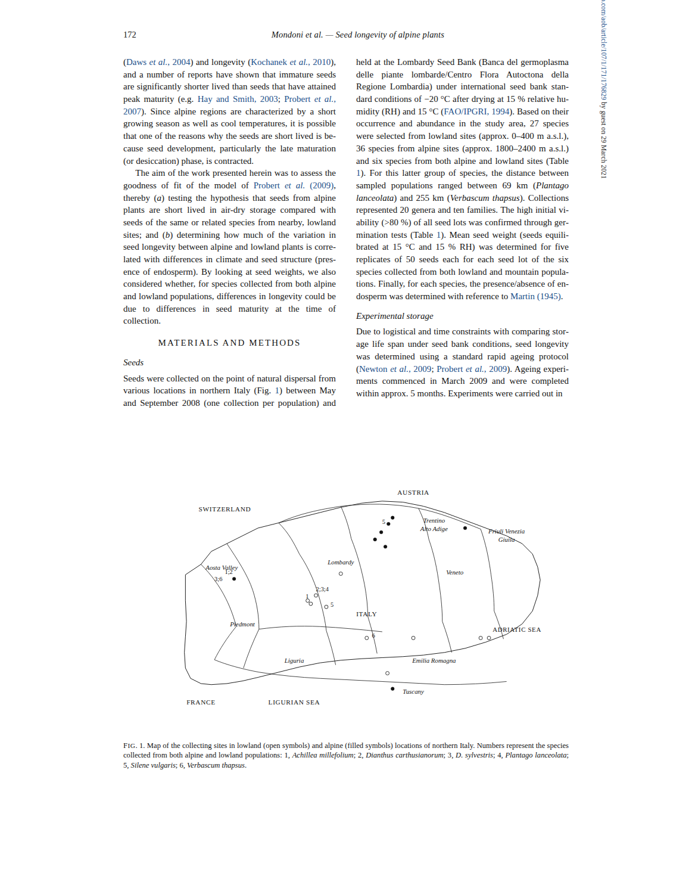172
Mondoni et al. — Seed longevity of alpine plants
(Daws et al., 2004) and longevity (Kochanek et al., 2010), and a number of reports have shown that immature seeds are significantly shorter lived than seeds that have attained peak maturity (e.g. Hay and Smith, 2003; Probert et al., 2007). Since alpine regions are characterized by a short growing season as well as cool temperatures, it is possible that one of the reasons why the seeds are short lived is because seed development, particularly the late maturation (or desiccation) phase, is contracted.
The aim of the work presented herein was to assess the goodness of fit of the model of Probert et al. (2009), thereby (a) testing the hypothesis that seeds from alpine plants are short lived in air-dry storage compared with seeds of the same or related species from nearby, lowland sites; and (b) determining how much of the variation in seed longevity between alpine and lowland plants is correlated with differences in climate and seed structure (presence of endosperm). By looking at seed weights, we also considered whether, for species collected from both alpine and lowland populations, differences in longevity could be due to differences in seed maturity at the time of collection.
MATERIALS AND METHODS
Seeds
Seeds were collected on the point of natural dispersal from various locations in northern Italy (Fig. 1) between May and September 2008 (one collection per population) and held at the Lombardy Seed Bank (Banca del germoplasma delle piante lombarde/Centro Flora Autoctona della Regione Lombardia) under international seed bank standard conditions of −20 °C after drying at 15 % relative humidity (RH) and 15 °C (FAO/IPGRI, 1994). Based on their occurrence and abundance in the study area, 27 species were selected from lowland sites (approx. 0–400 m a.s.l.), 36 species from alpine sites (approx. 1800–2400 m a.s.l.) and six species from both alpine and lowland sites (Table 1). For this latter group of species, the distance between sampled populations ranged between 69 km (Plantago lanceolata) and 255 km (Verbascum thapsus). Collections represented 20 genera and ten families. The high initial viability (>80 %) of all seed lots was confirmed through germination tests (Table 1). Mean seed weight (seeds equilibrated at 15 °C and 15 % RH) was determined for five replicates of 50 seeds each for each seed lot of the six species collected from both lowland and mountain populations. Finally, for each species, the presence/absence of endosperm was determined with reference to Martin (1945).
Experimental storage
Due to logistical and time constraints with comparing storage life span under seed bank conditions, seed longevity was determined using a standard rapid ageing protocol (Newton et al., 2009; Probert et al., 2009). Ageing experiments commenced in March 2009 and were completed within approx. 5 months. Experiments were carried out in
AUSTRIA SWITZERLAND ITALY FRANCE LIGURIAN SEA ADRIATIC SEA Trentino Alto Adige Friuli Venezia Giuila Lombardy Veneto Aosta Valley Piedmont Liguria Emilia Romagna Tuscany 5 1;2 3;6 2;3;4 1 5 6
FIG. 1. Map of the collecting sites in lowland (open symbols) and alpine (filled symbols) locations of northern Italy. Numbers represent the species collected from both alpine and lowland populations: 1, Achillea millefolium; 2, Dianthus carthusianorum; 3, D. sylvestris; 4, Plantago lanceolata; 5, Silene vulgaris; 6, Verbascum thapsus.
Downloaded from https://academic.oup.com/aob/article/107/1/171/176829 by guest on 29 March 2021